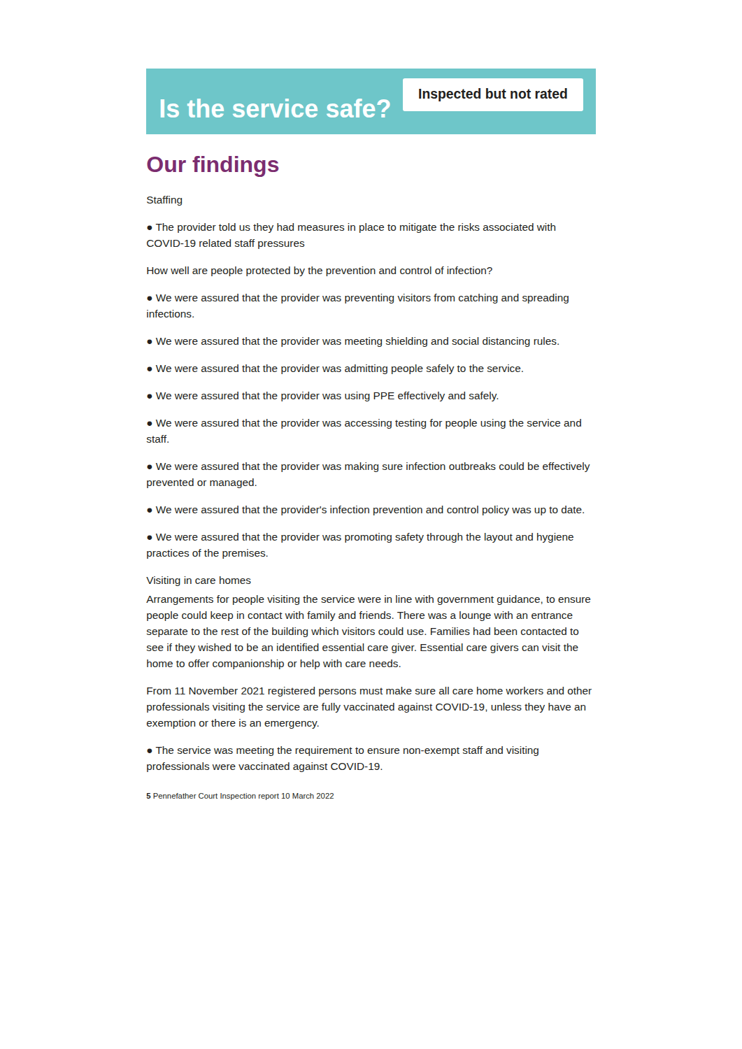Inspected but not rated
Is the service safe?
Our findings
Staffing
● The provider told us they had measures in place to mitigate the risks associated with COVID-19 related staff pressures
How well are people protected by the prevention and control of infection?
● We were assured that the provider was preventing visitors from catching and spreading infections.
● We were assured that the provider was meeting shielding and social distancing rules.
● We were assured that the provider was admitting people safely to the service.
● We were assured that the provider was using PPE effectively and safely.
● We were assured that the provider was accessing testing for people using the service and staff.
● We were assured that the provider was making sure infection outbreaks could be effectively prevented or managed.
● We were assured that the provider's infection prevention and control policy was up to date.
● We were assured that the provider was promoting safety through the layout and hygiene practices of the premises.
Visiting in care homes
Arrangements for people visiting the service were in line with government guidance, to ensure people could keep in contact with family and friends. There was a lounge with an entrance separate to the rest of the building which visitors could use. Families had been contacted to see if they wished to be an identified essential care giver. Essential care givers can visit the home to offer companionship or help with care needs.
From 11 November 2021 registered persons must make sure all care home workers and other professionals visiting the service are fully vaccinated against COVID-19, unless they have an exemption or there is an emergency.
● The service was meeting the requirement to ensure non-exempt staff and visiting professionals were vaccinated against COVID-19.
5 Pennefather Court Inspection report 10 March 2022